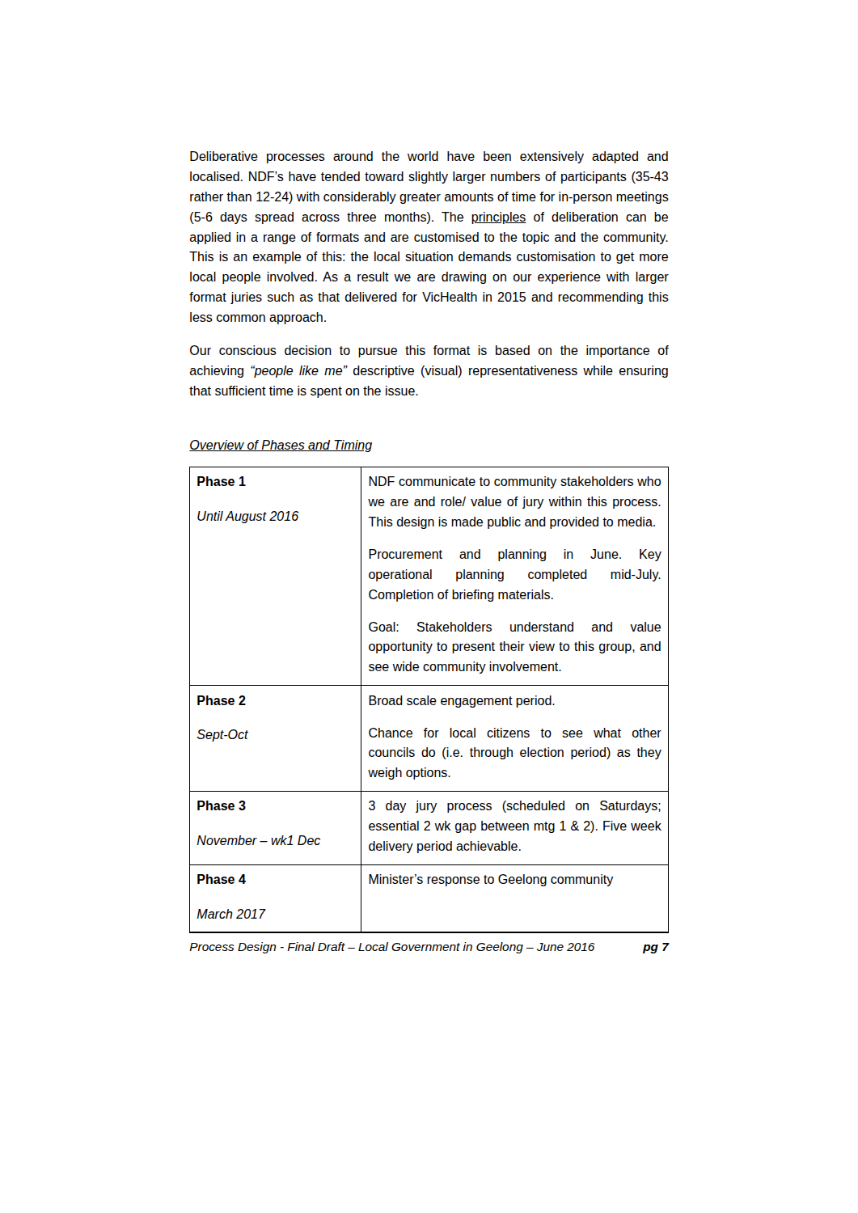Deliberative processes around the world have been extensively adapted and localised. NDF’s have tended toward slightly larger numbers of participants (35-43 rather than 12-24) with considerably greater amounts of time for in-person meetings (5-6 days spread across three months). The principles of deliberation can be applied in a range of formats and are customised to the topic and the community. This is an example of this: the local situation demands customisation to get more local people involved. As a result we are drawing on our experience with larger format juries such as that delivered for VicHealth in 2015 and recommending this less common approach.
Our conscious decision to pursue this format is based on the importance of achieving “people like me” descriptive (visual) representativeness while ensuring that sufficient time is spent on the issue.
Overview of Phases and Timing
| Phase 1 Until August 2016 | NDF communicate to community stakeholders who we are and role/ value of jury within this process. This design is made public and provided to media. Procurement and planning in June. Key operational planning completed mid-July. Completion of briefing materials. Goal: Stakeholders understand and value opportunity to present their view to this group, and see wide community involvement. |
| Phase 2 Sept-Oct | Broad scale engagement period. Chance for local citizens to see what other councils do (i.e. through election period) as they weigh options. |
| Phase 3 November – wk1 Dec | 3 day jury process (scheduled on Saturdays; essential 2 wk gap between mtg 1 & 2). Five week delivery period achievable. |
| Phase 4 March 2017 | Minister’s response to Geelong community |
Process Design - Final Draft – Local Government in Geelong – June 2016 pg 7